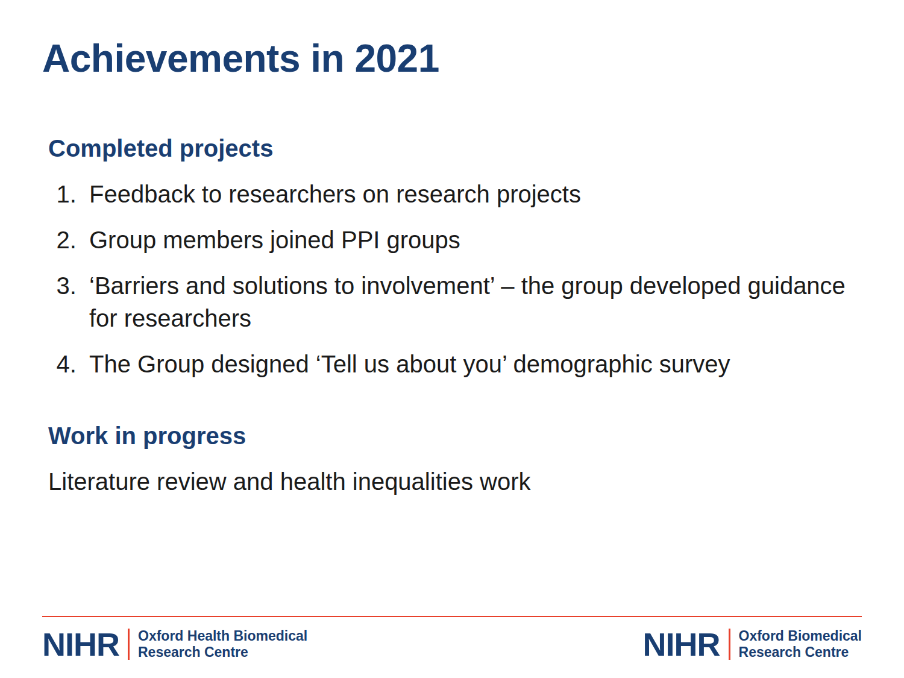Achievements in 2021
Completed projects
Feedback to researchers on research projects
Group members joined PPI groups
‘Barriers and solutions to involvement’ – the group developed guidance for researchers
The Group designed ‘Tell us about you’ demographic survey
Work in progress
Literature review and health inequalities work
NIHR Oxford Health Biomedical
Research Centre
NIHR Oxford Biomedical
Research Centre